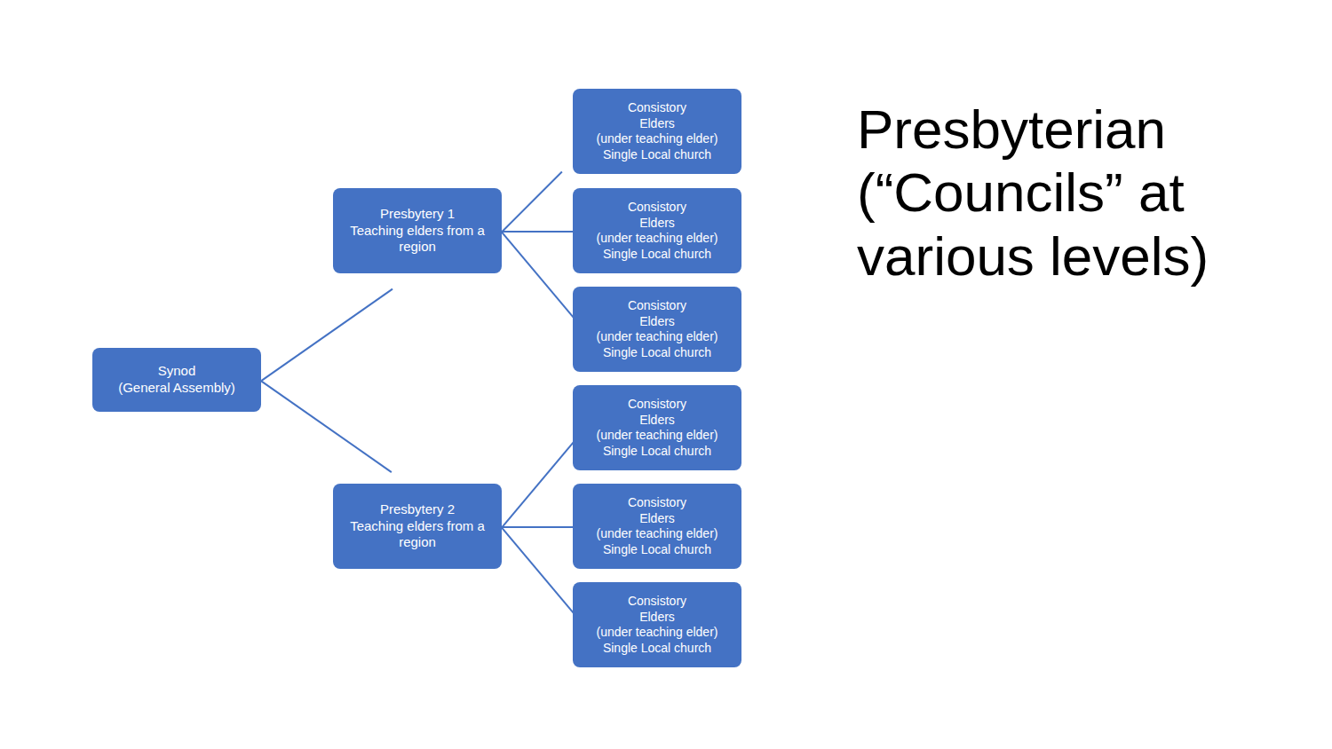Presbyterian (“Councils” at various levels)
Synod
(General Assembly)
Presbytery 1
Teaching elders from a region
Presbytery 2
Teaching elders from a region
Consistory
Elders
(under teaching elder)
Single Local church
Consistory
Elders
(under teaching elder)
Single Local church
Consistory
Elders
(under teaching elder)
Single Local church
Consistory
Elders
(under teaching elder)
Single Local church
Consistory
Elders
(under teaching elder)
Single Local church
Consistory
Elders
(under teaching elder)
Single Local church